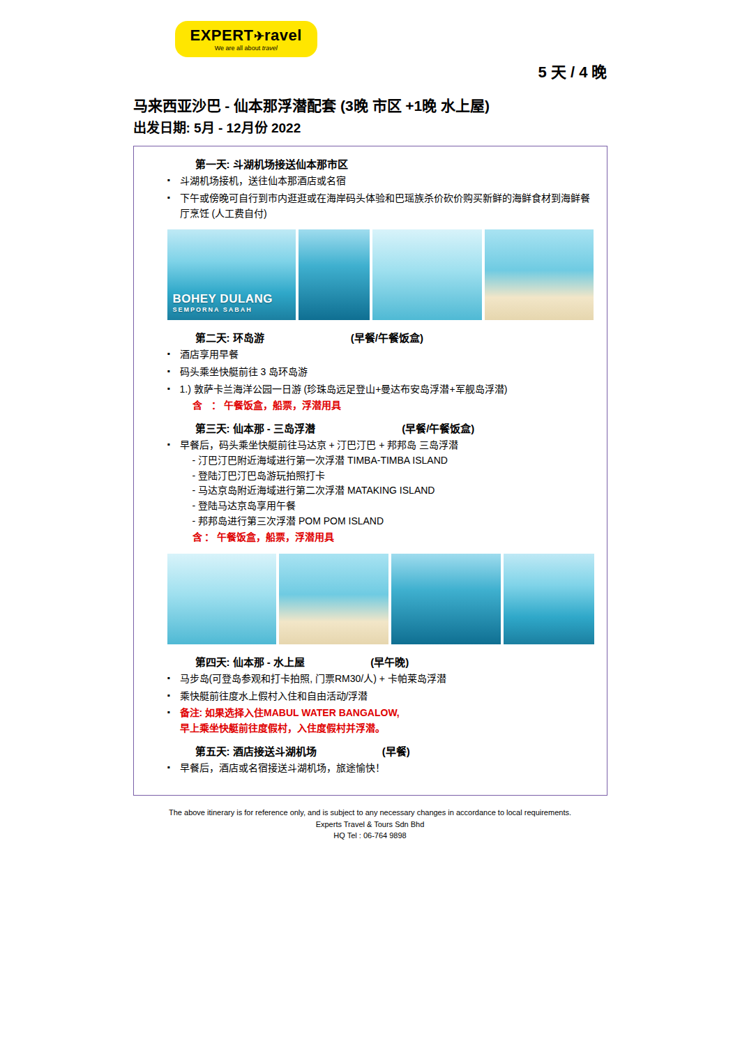EXPERT✈ravel
We are all about travel
5 天 / 4 晚
马来西亚沙巴 - 仙本那浮潜配套 (3晚 市区 +1晚 水上屋)
出发日期: 5月 - 12月份 2022
第一天: 斗湖机场接送仙本那市区
斗湖机场接机，送往仙本那酒店或名宿
下午或傍晚可自行到市内逛逛或在海岸码头体验和巴瑶族杀价砍价购买新鲜的海鲜食材到海鲜餐厅烹饪 (人工费自付)
BOHEY DULANG SEMPORNA SABAH
第二天: 环岛游 (早餐/午餐饭盒)
酒店享用早餐
码头乘坐快艇前往 3 岛环岛游
1.) 敦萨卡兰海洋公园一日游 (珍珠岛远足登山+曼达布安岛浮潜+军舰岛浮潜)
含 ： 午餐饭盒，船票，浮潜用具
第三天: 仙本那 - 三岛浮潜 (早餐/午餐饭盒)
早餐后，码头乘坐快艇前往马达京 + 汀巴汀巴 + 邦邦岛 三岛浮潜
- 汀巴汀巴附近海域进行第一次浮潜 TIMBA-TIMBA ISLAND
- 登陆汀巴汀巴岛游玩拍照打卡
- 马达京岛附近海域进行第二次浮潜 MATAKING ISLAND
- 登陆马达京岛享用午餐
- 邦邦岛进行第三次浮潜 POM POM ISLAND
含 ： 午餐饭盒，船票，浮潜用具
第四天: 仙本那 - 水上屋 (早午晚)
马步岛(可登岛参观和打卡拍照, 门票RM30/人) + 卡帕莱岛浮潜
乘快艇前往度水上假村入住和自由活动/浮潜
备注: 如果选择入住MABUL WATER BANGALOW,
早上乘坐快艇前往度假村，入住度假村并浮潜。
第五天: 酒店接送斗湖机场 (早餐)
早餐后，酒店或名宿接送斗湖机场，旅途愉快！
The above itinerary is for reference only, and is subject to any necessary changes in accordance to local requirements.
Experts Travel & Tours Sdn Bhd
HQ Tel : 06-764 9898